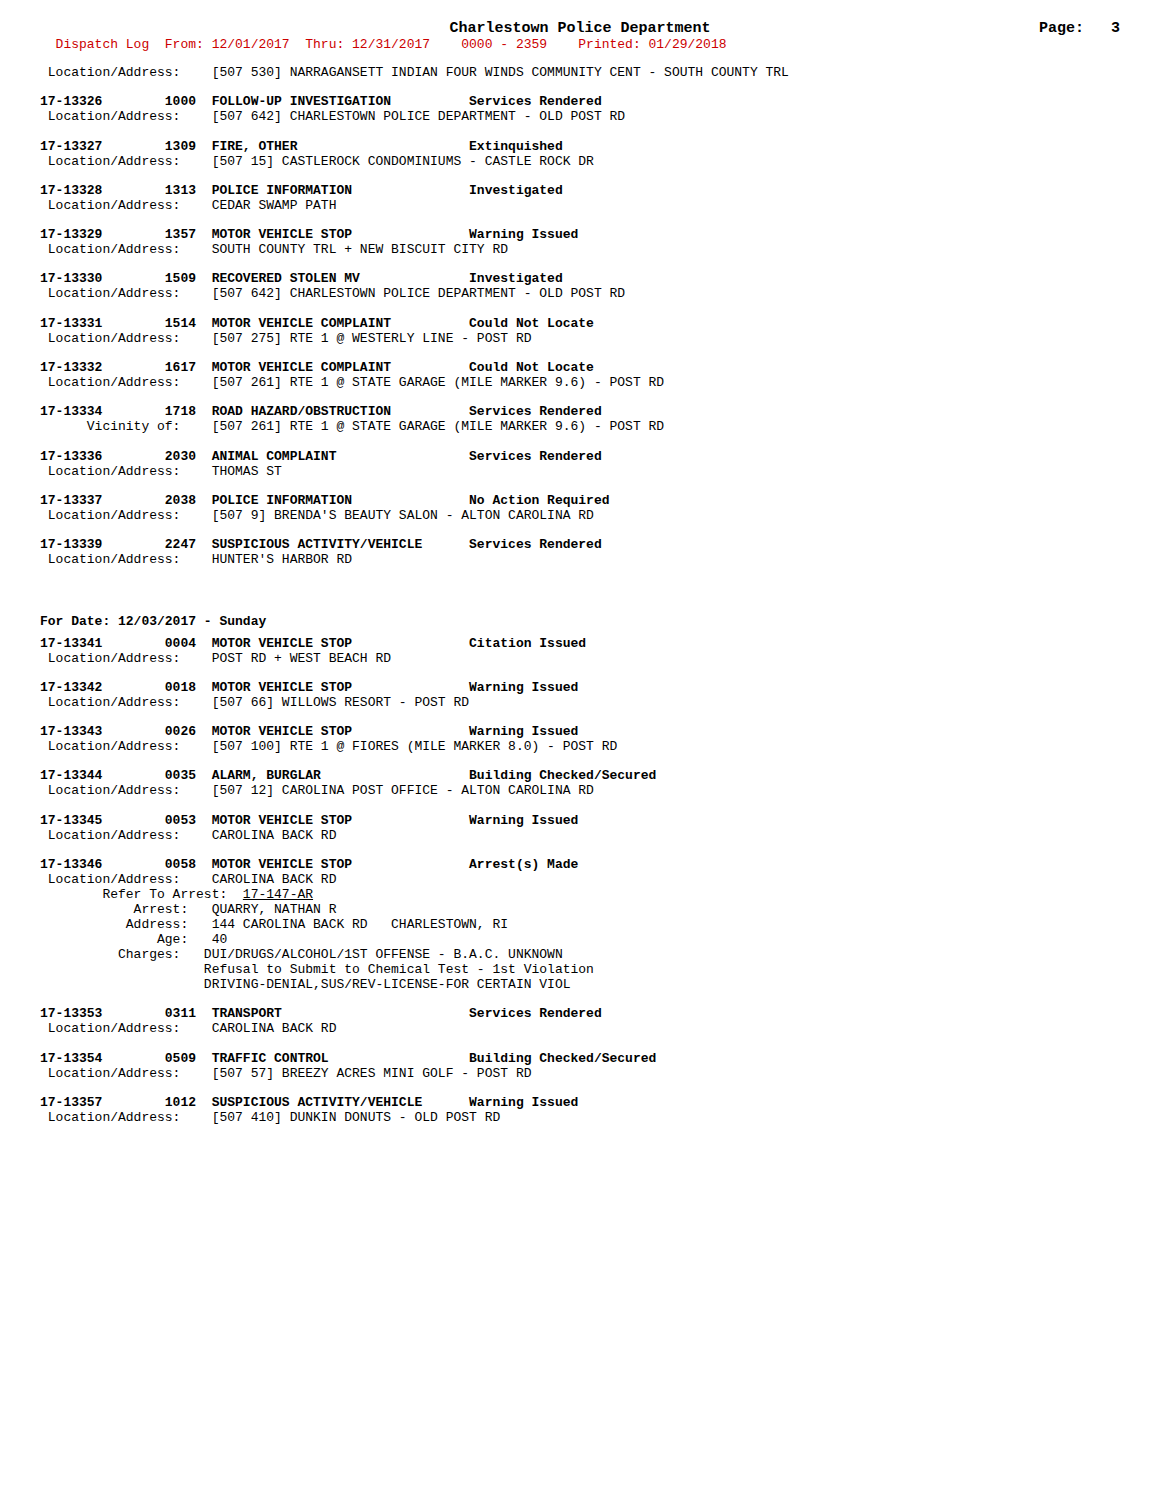Charlestown Police Department Page: 3
Dispatch Log From: 12/01/2017 Thru: 12/31/2017 0000 - 2359 Printed: 01/29/2018
Location/Address: [507 530] NARRAGANSETT INDIAN FOUR WINDS COMMUNITY CENT - SOUTH COUNTY TRL
17-13326 1000 FOLLOW-UP INVESTIGATION Services Rendered
Location/Address: [507 642] CHARLESTOWN POLICE DEPARTMENT - OLD POST RD
17-13327 1309 FIRE, OTHER Extinquished
Location/Address: [507 15] CASTLEROCK CONDOMINIUMS - CASTLE ROCK DR
17-13328 1313 POLICE INFORMATION Investigated
Location/Address: CEDAR SWAMP PATH
17-13329 1357 MOTOR VEHICLE STOP Warning Issued
Location/Address: SOUTH COUNTY TRL + NEW BISCUIT CITY RD
17-13330 1509 RECOVERED STOLEN MV Investigated
Location/Address: [507 642] CHARLESTOWN POLICE DEPARTMENT - OLD POST RD
17-13331 1514 MOTOR VEHICLE COMPLAINT Could Not Locate
Location/Address: [507 275] RTE 1 @ WESTERLY LINE - POST RD
17-13332 1617 MOTOR VEHICLE COMPLAINT Could Not Locate
Location/Address: [507 261] RTE 1 @ STATE GARAGE (MILE MARKER 9.6) - POST RD
17-13334 1718 ROAD HAZARD/OBSTRUCTION Services Rendered
Vicinity of: [507 261] RTE 1 @ STATE GARAGE (MILE MARKER 9.6) - POST RD
17-13336 2030 ANIMAL COMPLAINT Services Rendered
Location/Address: THOMAS ST
17-13337 2038 POLICE INFORMATION No Action Required
Location/Address: [507 9] BRENDA'S BEAUTY SALON - ALTON CAROLINA RD
17-13339 2247 SUSPICIOUS ACTIVITY/VEHICLE Services Rendered
Location/Address: HUNTER'S HARBOR RD
For Date: 12/03/2017 - Sunday
17-13341 0004 MOTOR VEHICLE STOP Citation Issued
Location/Address: POST RD + WEST BEACH RD
17-13342 0018 MOTOR VEHICLE STOP Warning Issued
Location/Address: [507 66] WILLOWS RESORT - POST RD
17-13343 0026 MOTOR VEHICLE STOP Warning Issued
Location/Address: [507 100] RTE 1 @ FIORES (MILE MARKER 8.0) - POST RD
17-13344 0035 ALARM, BURGLAR Building Checked/Secured
Location/Address: [507 12] CAROLINA POST OFFICE - ALTON CAROLINA RD
17-13345 0053 MOTOR VEHICLE STOP Warning Issued
Location/Address: CAROLINA BACK RD
17-13346 0058 MOTOR VEHICLE STOP Arrest(s) Made
Location/Address: CAROLINA BACK RD
Refer To Arrest: 17-147-AR
Arrest: QUARRY, NATHAN R
Address: 144 CAROLINA BACK RD CHARLESTOWN, RI
Age: 40
Charges: DUI/DRUGS/ALCOHOL/1ST OFFENSE - B.A.C. UNKNOWN
Refusal to Submit to Chemical Test - 1st Violation
DRIVING-DENIAL,SUS/REV-LICENSE-FOR CERTAIN VIOL
17-13353 0311 TRANSPORT Services Rendered
Location/Address: CAROLINA BACK RD
17-13354 0509 TRAFFIC CONTROL Building Checked/Secured
Location/Address: [507 57] BREEZY ACRES MINI GOLF - POST RD
17-13357 1012 SUSPICIOUS ACTIVITY/VEHICLE Warning Issued
Location/Address: [507 410] DUNKIN DONUTS - OLD POST RD